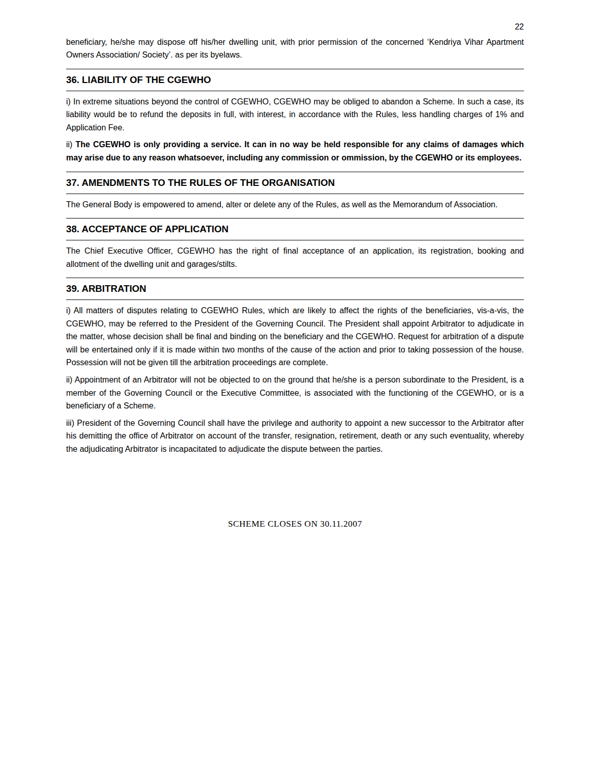22
beneficiary, he/she may dispose off his/her dwelling unit, with prior permission of the concerned ‘Kendriya Vihar Apartment Owners Association/ Society’. as per its byelaws.
36. LIABILITY OF THE CGEWHO
i) In extreme situations beyond the control of CGEWHO, CGEWHO may be obliged to abandon a Scheme. In such a case, its liability would be to refund the deposits in full, with interest, in accordance with the Rules, less handling charges of 1% and Application Fee.
ii) The CGEWHO is only providing a service. It can in no way be held responsible for any claims of damages which may arise due to any reason whatsoever, including any commission or ommission, by the CGEWHO or its employees.
37. AMENDMENTS TO THE RULES OF THE ORGANISATION
The General Body is empowered to amend, alter or delete any of the Rules, as well as the Memorandum of Association.
38. ACCEPTANCE OF APPLICATION
The Chief Executive Officer, CGEWHO has the right of final acceptance of an application, its registration, booking and allotment of the dwelling unit and garages/stilts.
39. ARBITRATION
i) All matters of disputes relating to CGEWHO Rules, which are likely to affect the rights of the beneficiaries, vis-a-vis, the CGEWHO, may be referred to the President of the Governing Council. The President shall appoint Arbitrator to adjudicate in the matter, whose decision shall be final and binding on the beneficiary and the CGEWHO. Request for arbitration of a dispute will be entertained only if it is made within two months of the cause of the action and prior to taking possession of the house. Possession will not be given till the arbitration proceedings are complete.
ii) Appointment of an Arbitrator will not be objected to on the ground that he/she is a person subordinate to the President, is a member of the Governing Council or the Executive Committee, is associated with the functioning of the CGEWHO, or is a beneficiary of a Scheme.
iii) President of the Governing Council shall have the privilege and authority to appoint a new successor to the Arbitrator after his demitting the office of Arbitrator on account of the transfer, resignation, retirement, death or any such eventuality, whereby the adjudicating Arbitrator is incapacitated to adjudicate the dispute between the parties.
SCHEME CLOSES ON 30.11.2007